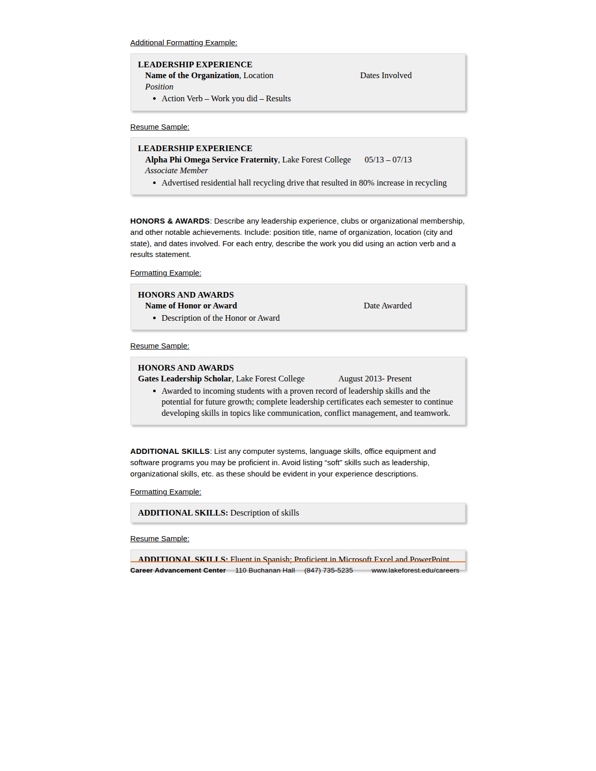Additional Formatting Example:
LEADERSHIP EXPERIENCE
Name of the Organization, Location
Dates Involved
Position
Action Verb – Work you did – Results
Resume Sample:
LEADERSHIP EXPERIENCE
Alpha Phi Omega Service Fraternity, Lake Forest College
05/13 – 07/13
Associate Member
Advertised residential hall recycling drive that resulted in 80% increase in recycling
HONORS & AWARDS: Describe any leadership experience, clubs or organizational membership, and other notable achievements. Include: position title, name of organization, location (city and state), and dates involved. For each entry, describe the work you did using an action verb and a results statement.
Formatting Example:
HONORS AND AWARDS
Name of Honor or Award
Date Awarded
Description of the Honor or Award
Resume Sample:
HONORS AND AWARDS
Gates Leadership Scholar, Lake Forest College
August 2013- Present
Awarded to incoming students with a proven record of leadership skills and the potential for future growth; complete leadership certificates each semester to continue developing skills in topics like communication, conflict management, and teamwork.
ADDITIONAL SKILLS: List any computer systems, language skills, office equipment and software programs you may be proficient in. Avoid listing “soft” skills such as leadership, organizational skills, etc. as these should be evident in your experience descriptions.
Formatting Example:
ADDITIONAL SKILLS: Description of skills
Resume Sample:
ADDITIONAL SKILLS: Fluent in Spanish; Proficient in Microsoft Excel and PowerPoint
Career Advancement Center 110 Buchanan Hall (847) 735-5235 www.lakeforest.edu/careers